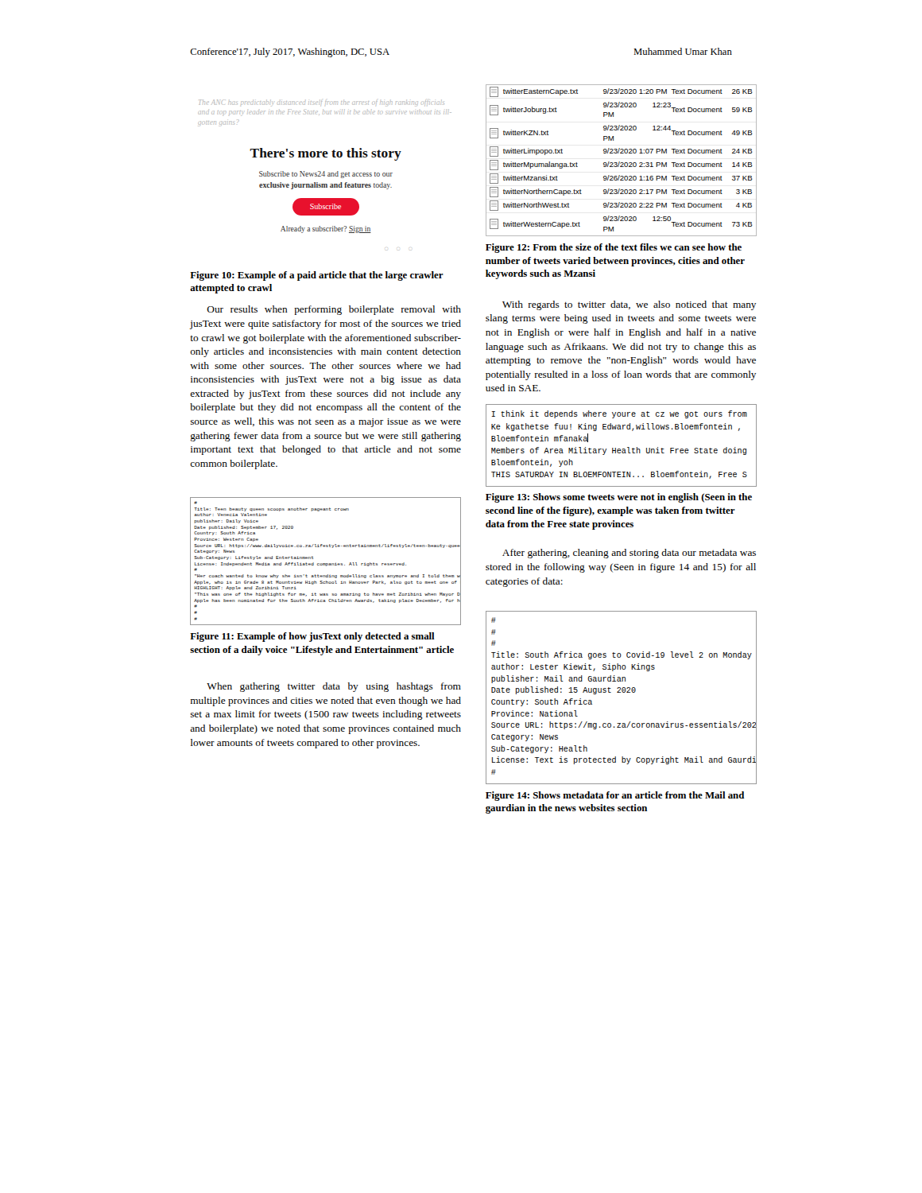Conference'17, July 2017, Washington, DC, USA
Muhammed Umar Khan
The ANC has predictably distanced itself from the arrest of high ranking officials and a top party leader in the Free State, but will it be able to survive without its ill-gotten gains?
There's more to this story
Subscribe to News24 and get access to our
exclusive journalism and features today.
Subscribe
Already a subscriber? Sign in
○ ○ ○
Figure 10: Example of a paid article that the large crawler attempted to crawl
Our results when performing boilerplate removal with jusText were quite satisfactory for most of the sources we tried to crawl we got boilerplate with the aforementioned subscriber-only articles and inconsistencies with main content detection with some other sources. The other sources where we had inconsistencies with jusText were not a big issue as data extracted by jusText from these sources did not include any boilerplate but they did not encompass all the content of the source as well, this was not seen as a major issue as we were gathering fewer data from a source but we were still gathering important text that belonged to that article and not some common boilerplate.
# Title: Teen beauty queen scoops another pageant crown author: Venecia Valentine publisher: Daily Voice Date published: September 17, 2020 Country: South Africa Province: Western Cape Source URL: https://www.dailyvoice.co.za/lifestyle-entertainment/lifestyle/teen-beauty-queen-scoops-another- Category: News Sub-Category: Lifestyle and Entertainment License: Independent Media and Affiliated companies. All rights reserved. # "Her coach wanted to know why she isn't attending modelling class anymore and I told them we could no longer Apple, who is in Grade 8 at Mountview High School in Hanover Park, also got to meet one of her heroes, Miss HIGHLIGHT: Apple and Zozibini Tunzi "This was one of the highlights for me, it was so amazing to have met Zozibini when Mayor Dan Plato invited Apple has been nominated for the South Africa Children Awards, taking place December, for her charity work. # # #
Figure 11: Example of how jusText only detected a small section of a daily voice "Lifestyle and Entertainment" article
When gathering twitter data by using hashtags from multiple provinces and cities we noted that even though we had set a max limit for tweets (1500 raw tweets including retweets and boilerplate) we noted that some provinces contained much lower amounts of tweets compared to other provinces.
twitterEasternCape.txt 9/23/2020 1:20 PM Text Document 26 KB
twitterJoburg.txt 9/23/2020 12:23 PM Text Document 59 KB
twitterKZN.txt 9/23/2020 12:44 PM Text Document 49 KB
twitterLimpopo.txt 9/23/2020 1:07 PM Text Document 24 KB
twitterMpumalanga.txt 9/23/2020 2:31 PM Text Document 14 KB
twitterMzansi.txt 9/26/2020 1:16 PM Text Document 37 KB
twitterNorthernCape.txt 9/23/2020 2:17 PM Text Document 3 KB
twitterNorthWest.txt 9/23/2020 2:22 PM Text Document 4 KB
twitterWesternCape.txt 9/23/2020 12:50 PM Text Document 73 KB
Figure 12: From the size of the text files we can see how the number of tweets varied between provinces, cities and other keywords such as Mzansi
With regards to twitter data, we also noticed that many slang terms were being used in tweets and some tweets were not in English or were half in English and half in a native language such as Afrikaans. We did not try to change this as attempting to remove the "non-English" words would have potentially resulted in a loss of loan words that are commonly used in SAE.
I think it depends where youre at cz we got ours from Ke kgathetse fuu! King Edward,willows.Bloemfontein , Bloemfontein mfanaka Members of Area Military Health Unit Free State doing Bloemfontein, yoh THIS SATURDAY IN BLOEMFONTEIN... Bloemfontein, Free S
Figure 13: Shows some tweets were not in english (Seen in the second line of the figure), example was taken from twitter data from the Free state provinces
After gathering, cleaning and storing data our metadata was stored in the following way (Seen in figure 14 and 15) for all categories of data:
# # # Title: South Africa goes to Covid-19 level 2 on Monday author: Lester Kiewit, Sipho Kings publisher: Mail and Gaurdian Date published: 15 August 2020 Country: South Africa Province: National Source URL: https://mg.co.za/coronavirus-essentials/2020-08-15-south-africa-goes Category: News Sub-Category: Health License: Text is protected by Copyright Mail and Gaurdian. All rights reserved. #
Figure 14: Shows metadata for an article from the Mail and gaurdian in the news websites section